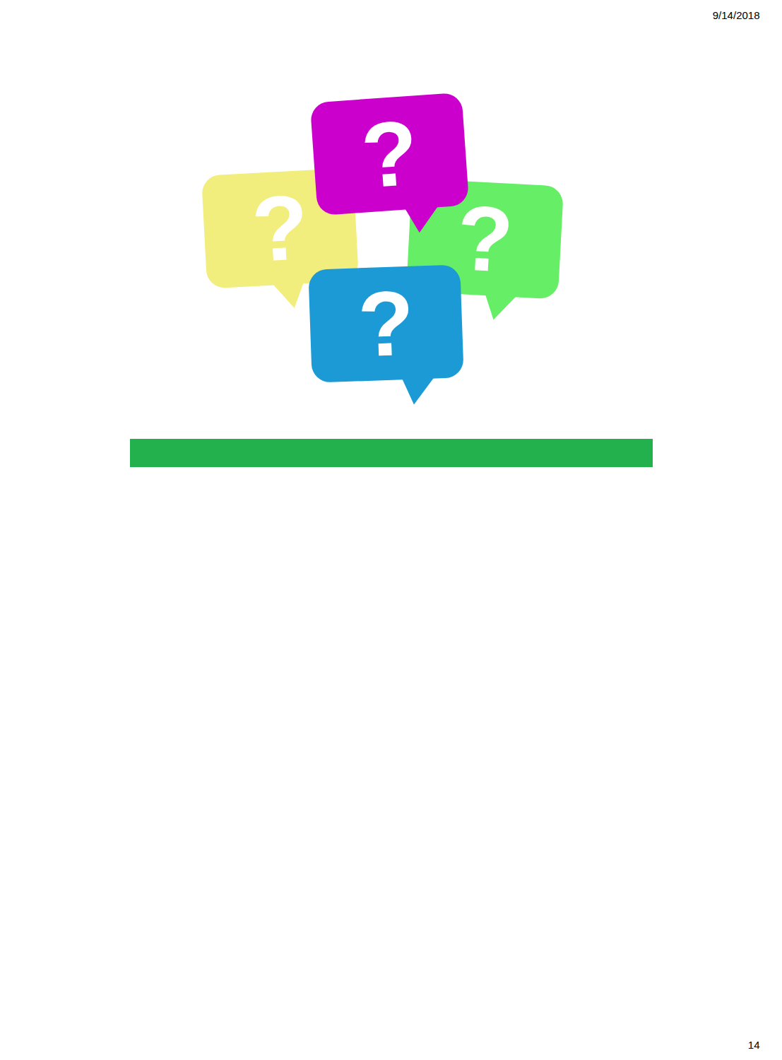9/14/2018
?
?
?
?
14